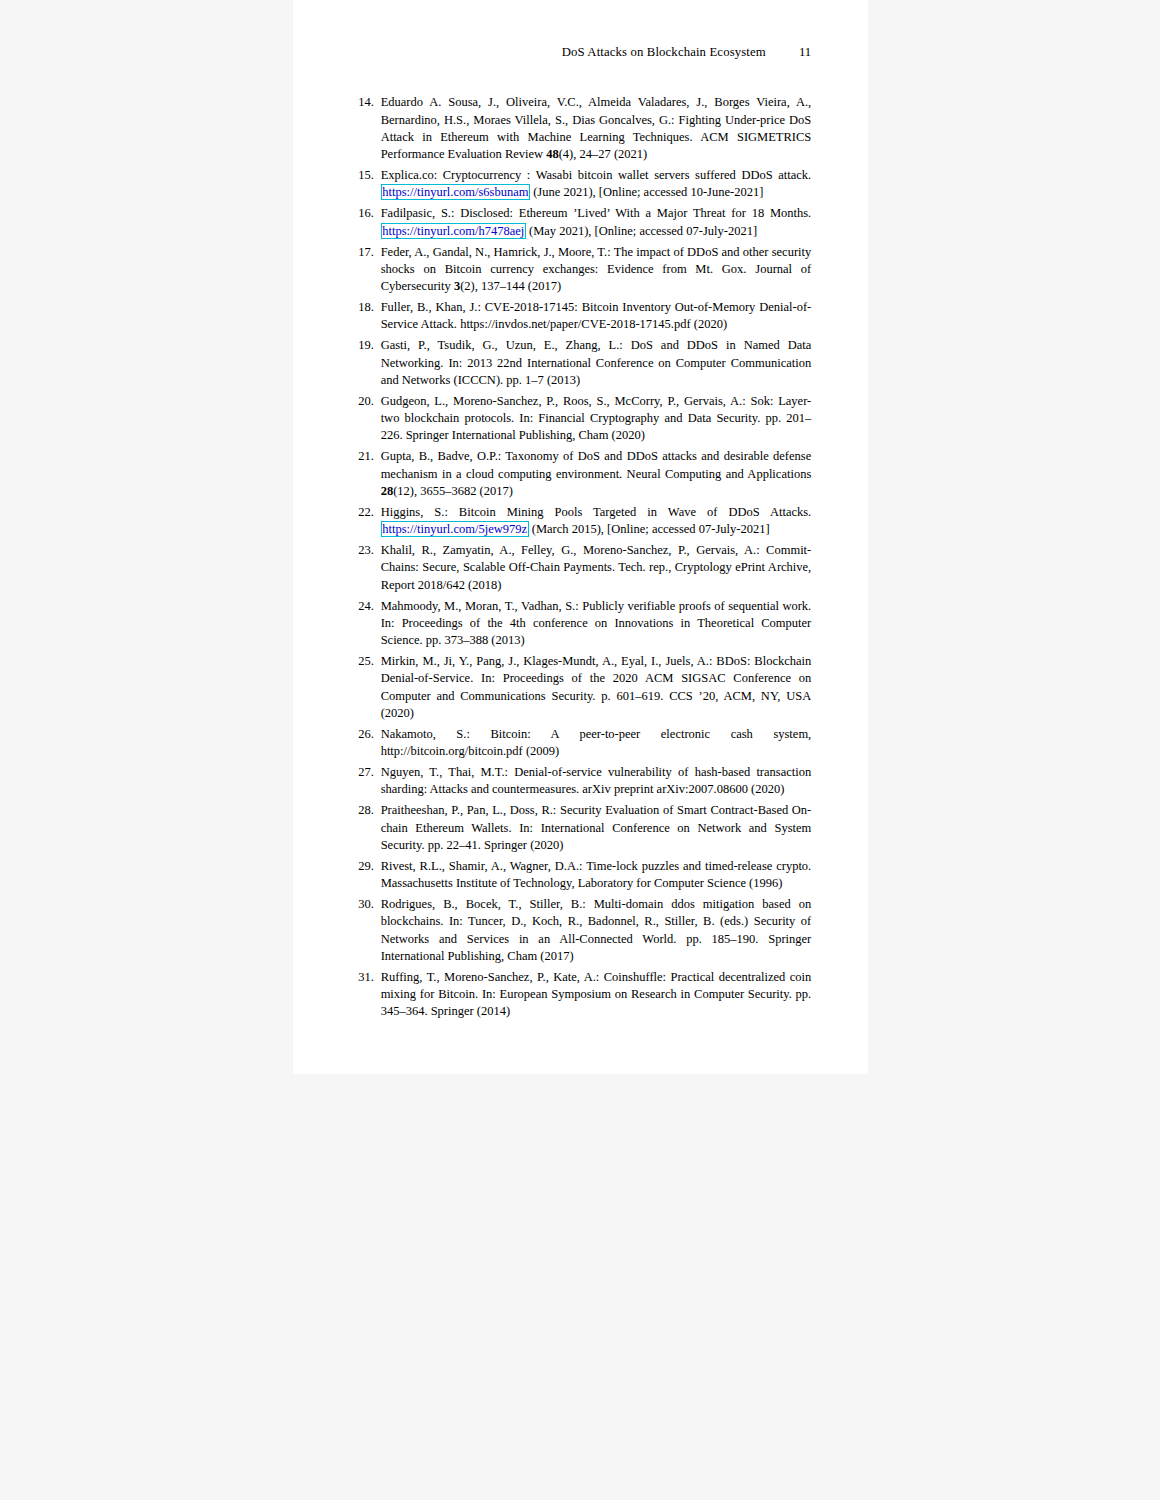DoS Attacks on Blockchain Ecosystem 11
14. Eduardo A. Sousa, J., Oliveira, V.C., Almeida Valadares, J., Borges Vieira, A., Bernardino, H.S., Moraes Villela, S., Dias Goncalves, G.: Fighting Under-price DoS Attack in Ethereum with Machine Learning Techniques. ACM SIGMETRICS Performance Evaluation Review 48(4), 24–27 (2021)
15. Explica.co: Cryptocurrency : Wasabi bitcoin wallet servers suffered DDoS attack. https://tinyurl.com/s6sbunam (June 2021), [Online; accessed 10-June-2021]
16. Fadilpasic, S.: Disclosed: Ethereum ’Lived’ With a Major Threat for 18 Months. https://tinyurl.com/h7478aej (May 2021), [Online; accessed 07-July-2021]
17. Feder, A., Gandal, N., Hamrick, J., Moore, T.: The impact of DDoS and other security shocks on Bitcoin currency exchanges: Evidence from Mt. Gox. Journal of Cybersecurity 3(2), 137–144 (2017)
18. Fuller, B., Khan, J.: CVE-2018-17145: Bitcoin Inventory Out-of-Memory Denial-of-Service Attack. https://invdos.net/paper/CVE-2018-17145.pdf (2020)
19. Gasti, P., Tsudik, G., Uzun, E., Zhang, L.: DoS and DDoS in Named Data Networking. In: 2013 22nd International Conference on Computer Communication and Networks (ICCCN). pp. 1–7 (2013)
20. Gudgeon, L., Moreno-Sanchez, P., Roos, S., McCorry, P., Gervais, A.: Sok: Layer-two blockchain protocols. In: Financial Cryptography and Data Security. pp. 201–226. Springer International Publishing, Cham (2020)
21. Gupta, B., Badve, O.P.: Taxonomy of DoS and DDoS attacks and desirable defense mechanism in a cloud computing environment. Neural Computing and Applications 28(12), 3655–3682 (2017)
22. Higgins, S.: Bitcoin Mining Pools Targeted in Wave of DDoS Attacks. https://tinyurl.com/5jew979z (March 2015), [Online; accessed 07-July-2021]
23. Khalil, R., Zamyatin, A., Felley, G., Moreno-Sanchez, P., Gervais, A.: Commit-Chains: Secure, Scalable Off-Chain Payments. Tech. rep., Cryptology ePrint Archive, Report 2018/642 (2018)
24. Mahmoody, M., Moran, T., Vadhan, S.: Publicly verifiable proofs of sequential work. In: Proceedings of the 4th conference on Innovations in Theoretical Computer Science. pp. 373–388 (2013)
25. Mirkin, M., Ji, Y., Pang, J., Klages-Mundt, A., Eyal, I., Juels, A.: BDoS: Blockchain Denial-of-Service. In: Proceedings of the 2020 ACM SIGSAC Conference on Computer and Communications Security. p. 601–619. CCS ’20, ACM, NY, USA (2020)
26. Nakamoto, S.: Bitcoin: A peer-to-peer electronic cash system, http://bitcoin.org/bitcoin.pdf (2009)
27. Nguyen, T., Thai, M.T.: Denial-of-service vulnerability of hash-based transaction sharding: Attacks and countermeasures. arXiv preprint arXiv:2007.08600 (2020)
28. Praitheeshan, P., Pan, L., Doss, R.: Security Evaluation of Smart Contract-Based On-chain Ethereum Wallets. In: International Conference on Network and System Security. pp. 22–41. Springer (2020)
29. Rivest, R.L., Shamir, A., Wagner, D.A.: Time-lock puzzles and timed-release crypto. Massachusetts Institute of Technology, Laboratory for Computer Science (1996)
30. Rodrigues, B., Bocek, T., Stiller, B.: Multi-domain ddos mitigation based on blockchains. In: Tuncer, D., Koch, R., Badonnel, R., Stiller, B. (eds.) Security of Networks and Services in an All-Connected World. pp. 185–190. Springer International Publishing, Cham (2017)
31. Ruffing, T., Moreno-Sanchez, P., Kate, A.: Coinshuffle: Practical decentralized coin mixing for Bitcoin. In: European Symposium on Research in Computer Security. pp. 345–364. Springer (2014)